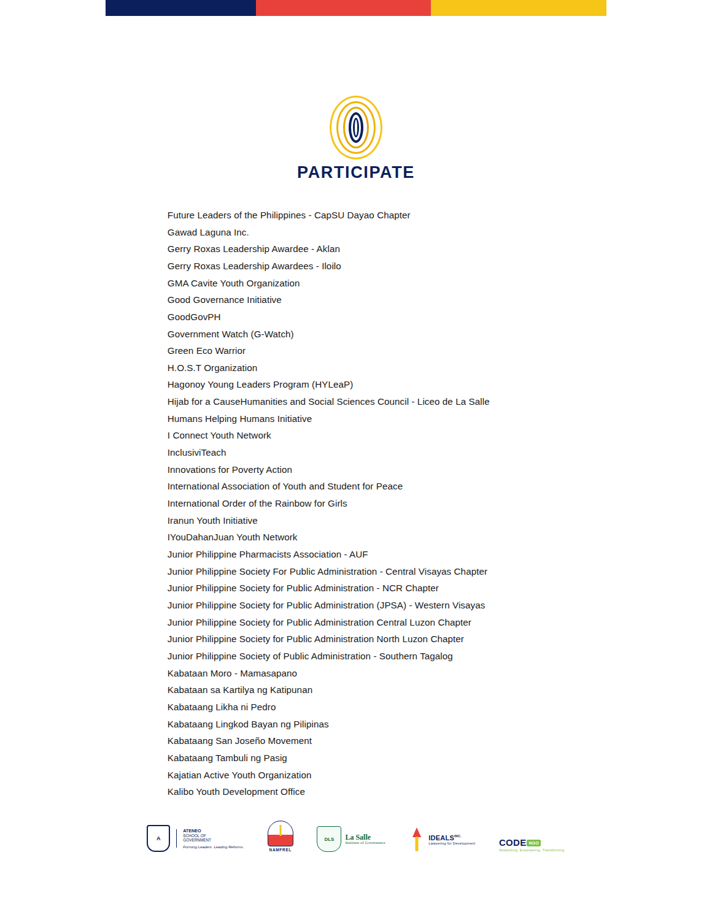PARTICIPATE
Future Leaders of the Philippines - CapSU Dayao Chapter
Gawad Laguna Inc.
Gerry Roxas Leadership Awardee - Aklan
Gerry Roxas Leadership Awardees - Iloilo
GMA Cavite Youth Organization
Good Governance Initiative
GoodGovPH
Government Watch (G-Watch)
Green Eco Warrior
H.O.S.T Organization
Hagonoy Young Leaders Program (HYLeaP)
Hijab for a CauseHumanities and Social Sciences Council - Liceo de La Salle
Humans Helping Humans Initiative
I Connect Youth Network
InclusiviTeach
Innovations for Poverty Action
International Association of Youth and Student for Peace
International Order of the Rainbow for Girls
Iranun Youth Initiative
IYouDahanJuan Youth Network
Junior Philippine Pharmacists Association - AUF
Junior Philippine Society For Public Administration - Central Visayas Chapter
Junior Philippine Society for Public Administration - NCR Chapter
Junior Philippine Society for Public Administration (JPSA) - Western Visayas
Junior Philippine Society for Public Administration Central Luzon Chapter
Junior Philippine Society for Public Administration North Luzon Chapter
Junior Philippine Society of Public Administration - Southern Tagalog
Kabataan Moro - Mamasapano
Kabataan sa Kartilya ng Katipunan
Kabataang Likha ni Pedro
Kabataang Lingkod Bayan ng Pilipinas
Kabataang San Joseño Movement
Kabataang Tambuli ng Pasig
Kajatian Active Youth Organization
Kalibo Youth Development Office
A
ATENEO
SCHOOL OF
GOVERNMENT
Forming Leaders. Leading Reforms.
NAMFREL
DLS
La Salle Institute of Governance
IDEALSINC. Lawyering for Development
CODENGO
Networking. Empowering. Transforming.